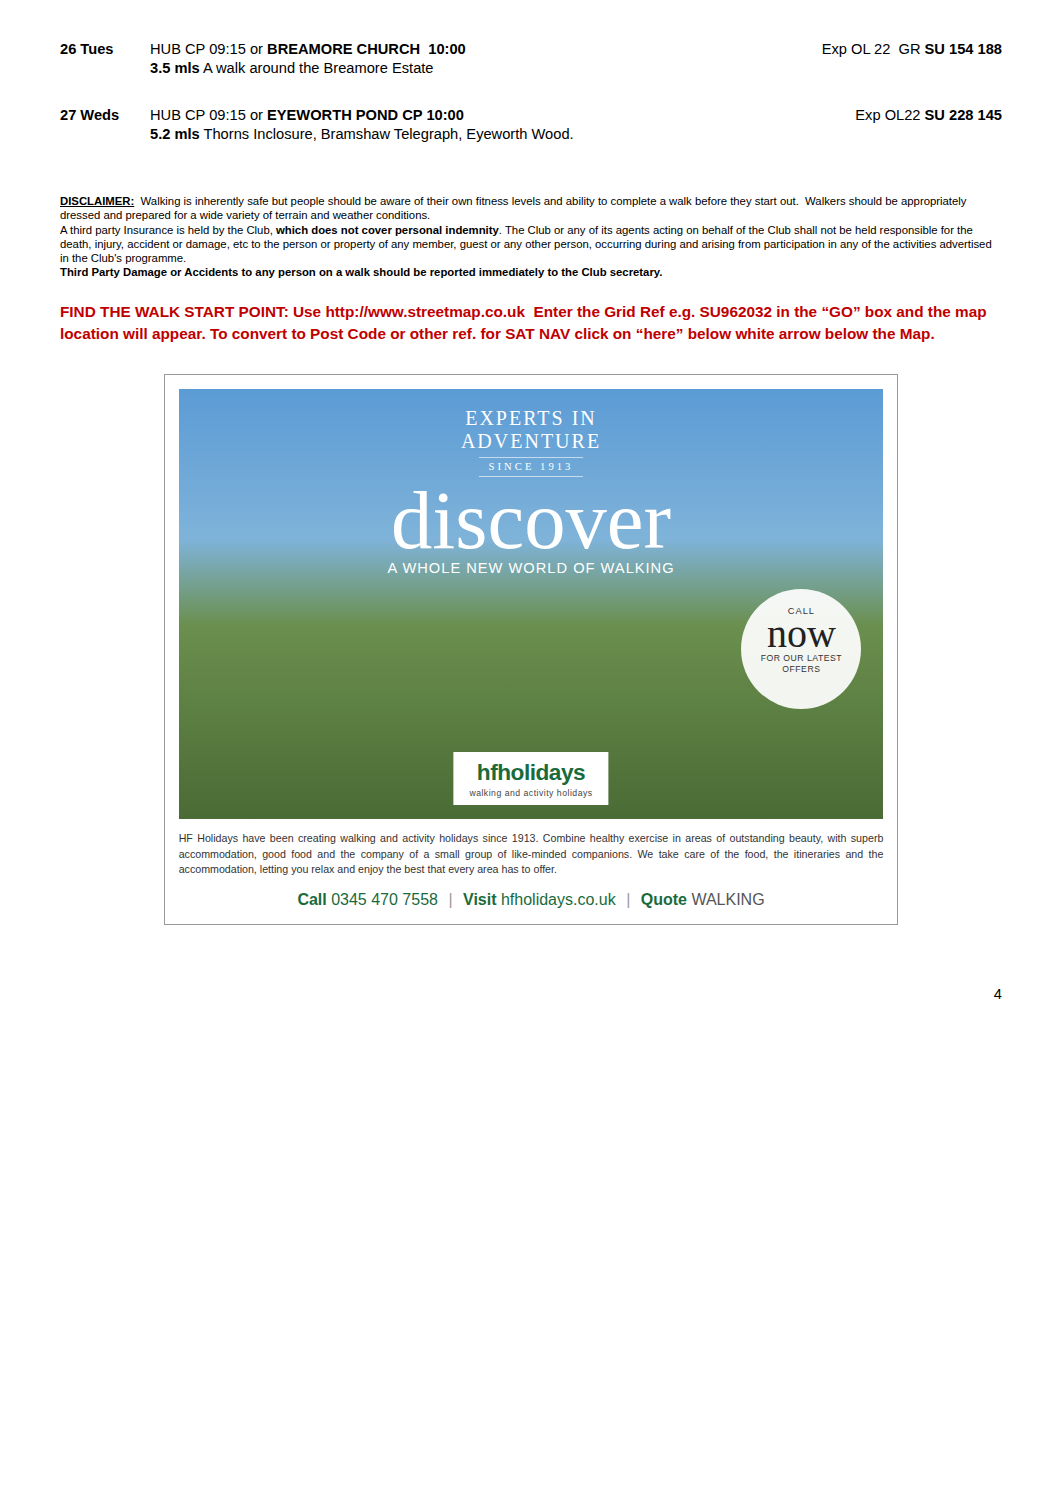26 Tues HUB CP 09:15 or BREAMORE CHURCH 10:00 Exp OL 22 GR SU 154 188
3.5 mls A walk around the Breamore Estate
27 Weds HUB CP 09:15 or EYEWORTH POND CP 10:00 Exp OL22 SU 228 145
5.2 mls Thorns Inclosure, Bramshaw Telegraph, Eyeworth Wood.
DISCLAIMER: Walking is inherently safe but people should be aware of their own fitness levels and ability to complete a walk before they start out. Walkers should be appropriately dressed and prepared for a wide variety of terrain and weather conditions.
A third party Insurance is held by the Club, which does not cover personal indemnity. The Club or any of its agents acting on behalf of the Club shall not be held responsible for the death, injury, accident or damage, etc to the person or property of any member, guest or any other person, occurring during and arising from participation in any of the activities advertised in the Club's programme.
Third Party Damage or Accidents to any person on a walk should be reported immediately to the Club secretary.
FIND THE WALK START POINT: Use http://www.streetmap.co.uk Enter the Grid Ref e.g. SU962032 in the “GO” box and the map location will appear. To convert to Post Code or other ref. for SAT NAV click on “here” below white arrow below the Map.
EXPERTS IN
ADVENTURE
SINCE 1913
discover
A WHOLE NEW WORLD OF WALKING
CALL
now
FOR OUR LATEST
OFFERS
hfholidays
walking and activity holidays
HF Holidays have been creating walking and activity holidays since 1913. Combine healthy exercise in areas of outstanding beauty, with superb accommodation, good food and the company of a small group of like-minded companions. We take care of the food, the itineraries and the accommodation, letting you relax and enjoy the best that every area has to offer.
Call 0345 470 7558 | Visit hfholidays.co.uk | Quote WALKING
4